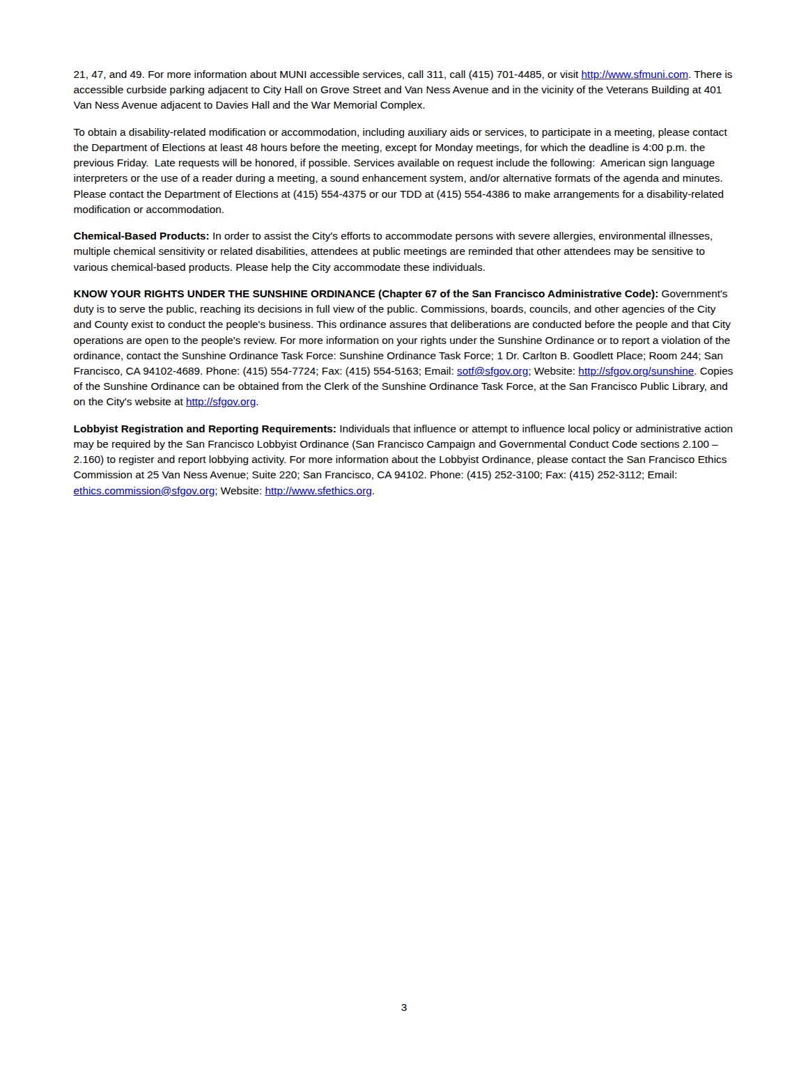21, 47, and 49. For more information about MUNI accessible services, call 311, call (415) 701-4485, or visit http://www.sfmuni.com. There is accessible curbside parking adjacent to City Hall on Grove Street and Van Ness Avenue and in the vicinity of the Veterans Building at 401 Van Ness Avenue adjacent to Davies Hall and the War Memorial Complex.
To obtain a disability-related modification or accommodation, including auxiliary aids or services, to participate in a meeting, please contact the Department of Elections at least 48 hours before the meeting, except for Monday meetings, for which the deadline is 4:00 p.m. the previous Friday. Late requests will be honored, if possible. Services available on request include the following: American sign language interpreters or the use of a reader during a meeting, a sound enhancement system, and/or alternative formats of the agenda and minutes. Please contact the Department of Elections at (415) 554-4375 or our TDD at (415) 554-4386 to make arrangements for a disability-related modification or accommodation.
Chemical-Based Products: In order to assist the City's efforts to accommodate persons with severe allergies, environmental illnesses, multiple chemical sensitivity or related disabilities, attendees at public meetings are reminded that other attendees may be sensitive to various chemical-based products. Please help the City accommodate these individuals.
KNOW YOUR RIGHTS UNDER THE SUNSHINE ORDINANCE (Chapter 67 of the San Francisco Administrative Code): Government's duty is to serve the public, reaching its decisions in full view of the public. Commissions, boards, councils, and other agencies of the City and County exist to conduct the people's business. This ordinance assures that deliberations are conducted before the people and that City operations are open to the people's review. For more information on your rights under the Sunshine Ordinance or to report a violation of the ordinance, contact the Sunshine Ordinance Task Force: Sunshine Ordinance Task Force; 1 Dr. Carlton B. Goodlett Place; Room 244; San Francisco, CA 94102-4689. Phone: (415) 554-7724; Fax: (415) 554-5163; Email: sotf@sfgov.org; Website: http://sfgov.org/sunshine. Copies of the Sunshine Ordinance can be obtained from the Clerk of the Sunshine Ordinance Task Force, at the San Francisco Public Library, and on the City's website at http://sfgov.org.
Lobbyist Registration and Reporting Requirements: Individuals that influence or attempt to influence local policy or administrative action may be required by the San Francisco Lobbyist Ordinance (San Francisco Campaign and Governmental Conduct Code sections 2.100 – 2.160) to register and report lobbying activity. For more information about the Lobbyist Ordinance, please contact the San Francisco Ethics Commission at 25 Van Ness Avenue; Suite 220; San Francisco, CA 94102. Phone: (415) 252-3100; Fax: (415) 252-3112; Email: ethics.commission@sfgov.org; Website: http://www.sfethics.org.
3